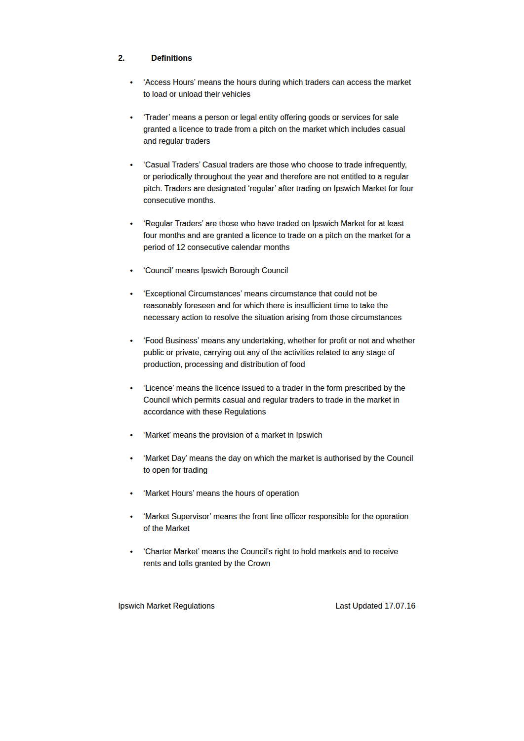2. Definitions
‘Access Hours’ means the hours during which traders can access the market to load or unload their vehicles
‘Trader’ means a person or legal entity offering goods or services for sale granted a licence to trade from a pitch on the market which includes casual and regular traders
‘Casual Traders’ Casual traders are those who choose to trade infrequently, or periodically throughout the year and therefore are not entitled to a regular pitch. Traders are designated ‘regular’ after trading on Ipswich Market for four consecutive months.
‘Regular Traders’ are those who have traded on Ipswich Market for at least four months and are granted a licence to trade on a pitch on the market for a period of 12 consecutive calendar months
‘Council’ means Ipswich Borough Council
‘Exceptional Circumstances’ means circumstance that could not be reasonably foreseen and for which there is insufficient time to take the necessary action to resolve the situation arising from those circumstances
‘Food Business’ means any undertaking, whether for profit or not and whether public or private, carrying out any of the activities related to any stage of production, processing and distribution of food
‘Licence’ means the licence issued to a trader in the form prescribed by the Council which permits casual and regular traders to trade in the market in accordance with these Regulations
‘Market’ means the provision of a market in Ipswich
‘Market Day’ means the day on which the market is authorised by the Council to open for trading
‘Market Hours’ means the hours of operation
‘Market Supervisor’ means the front line officer responsible for the operation of the Market
‘Charter Market’ means the Council’s right to hold markets and to receive rents and tolls granted by the Crown
Ipswich Market Regulations
Last Updated 17.07.16